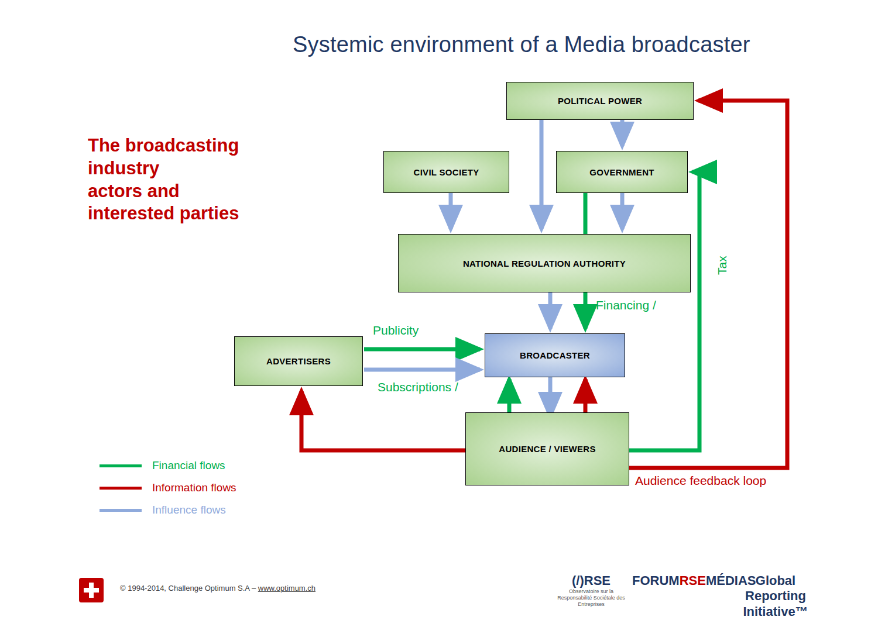Systemic environment of a Media broadcaster
The broadcasting industry
actors and
interested parties
POLITICAL POWER
CIVIL SOCIETY
GOVERNMENT
NATIONAL REGULATION AUTHORITY
ADVERTISERS
BROADCASTER
AUDIENCE / VIEWERS
Publicity
Subscriptions /
Financing /
Tax
Audience feedback loop
Financial flows
Information flows
Influence flows
© 1994-2014, Challenge Optimum S.A – www.optimum.ch
(/)RSE Observatoire sur la Responsabilité Sociétale des Entreprises
FORUMRSEMÉDIAS
Global
Reporting
Initiative™